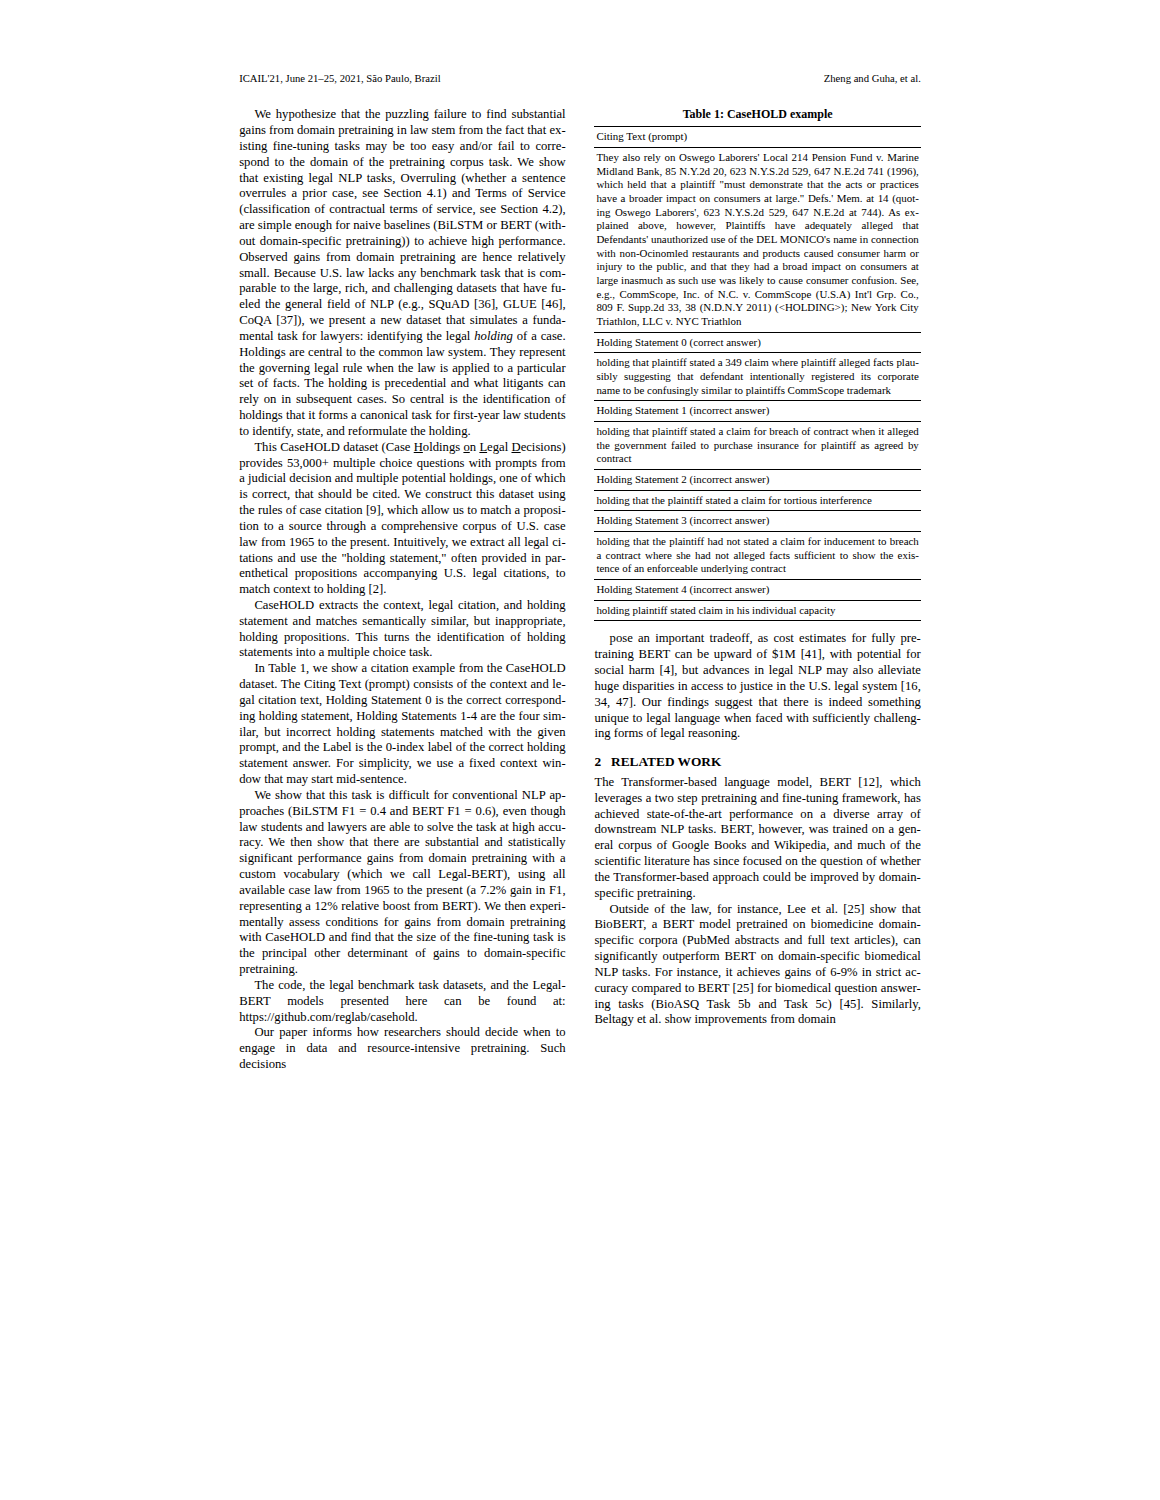ICAIL'21, June 21–25, 2021, São Paulo, Brazil
Zheng and Guha, et al.
We hypothesize that the puzzling failure to find substantial gains from domain pretraining in law stem from the fact that existing fine-tuning tasks may be too easy and/or fail to correspond to the domain of the pretraining corpus task. We show that existing legal NLP tasks, Overruling (whether a sentence overrules a prior case, see Section 4.1) and Terms of Service (classification of contractual terms of service, see Section 4.2), are simple enough for naive baselines (BiLSTM or BERT (without domain-specific pretraining)) to achieve high performance. Observed gains from domain pretraining are hence relatively small. Because U.S. law lacks any benchmark task that is comparable to the large, rich, and challenging datasets that have fueled the general field of NLP (e.g., SQuAD [36], GLUE [46], CoQA [37]), we present a new dataset that simulates a fundamental task for lawyers: identifying the legal holding of a case. Holdings are central to the common law system. They represent the governing legal rule when the law is applied to a particular set of facts. The holding is precedential and what litigants can rely on in subsequent cases. So central is the identification of holdings that it forms a canonical task for first-year law students to identify, state, and reformulate the holding.
This CaseHOLD dataset (Case Holdings on Legal Decisions) provides 53,000+ multiple choice questions with prompts from a judicial decision and multiple potential holdings, one of which is correct, that should be cited. We construct this dataset using the rules of case citation [9], which allow us to match a proposition to a source through a comprehensive corpus of U.S. case law from 1965 to the present. Intuitively, we extract all legal citations and use the "holding statement," often provided in parenthetical propositions accompanying U.S. legal citations, to match context to holding [2].
CaseHOLD extracts the context, legal citation, and holding statement and matches semantically similar, but inappropriate, holding propositions. This turns the identification of holding statements into a multiple choice task.
In Table 1, we show a citation example from the CaseHOLD dataset. The Citing Text (prompt) consists of the context and legal citation text, Holding Statement 0 is the correct corresponding holding statement, Holding Statements 1-4 are the four similar, but incorrect holding statements matched with the given prompt, and the Label is the 0-index label of the correct holding statement answer. For simplicity, we use a fixed context window that may start mid-sentence.
We show that this task is difficult for conventional NLP approaches (BiLSTM F1 = 0.4 and BERT F1 = 0.6), even though law students and lawyers are able to solve the task at high accuracy. We then show that there are substantial and statistically significant performance gains from domain pretraining with a custom vocabulary (which we call Legal-BERT), using all available case law from 1965 to the present (a 7.2% gain in F1, representing a 12% relative boost from BERT). We then experimentally assess conditions for gains from domain pretraining with CaseHOLD and find that the size of the fine-tuning task is the principal other determinant of gains to domain-specific pretraining.
The code, the legal benchmark task datasets, and the Legal-BERT models presented here can be found at: https://github.com/reglab/casehold.
Our paper informs how researchers should decide when to engage in data and resource-intensive pretraining. Such decisions
Table 1: CaseHOLD example
| Citing Text (prompt) |
| They also rely on Oswego Laborers' Local 214 Pension Fund v. Marine Midland Bank, 85 N.Y.2d 20, 623 N.Y.S.2d 529, 647 N.E.2d 741 (1996), which held that a plaintiff "must demonstrate that the acts or practices have a broader impact on consumers at large." Defs.' Mem. at 14 (quoting Oswego Laborers', 623 N.Y.S.2d 529, 647 N.E.2d at 744). As explained above, however, Plaintiffs have adequately alleged that Defendants' unauthorized use of the DEL MONICO's name in connection with non-Ocinomled restaurants and products caused consumer harm or injury to the public, and that they had a broad impact on consumers at large inasmuch as such use was likely to cause consumer confusion. See, e.g., CommScope, Inc. of N.C. v. CommScope (U.S.A) Int'l Grp. Co., 809 F. Supp.2d 33, 38 (N.D.N.Y 2011) (<HOLDING>); New York City Triathlon, LLC v. NYC Triathlon |
| Holding Statement 0 (correct answer) |
| holding that plaintiff stated a 349 claim where plaintiff alleged facts plausibly suggesting that defendant intentionally registered its corporate name to be confusingly similar to plaintiffs CommScope trademark |
| Holding Statement 1 (incorrect answer) |
| holding that plaintiff stated a claim for breach of contract when it alleged the government failed to purchase insurance for plaintiff as agreed by contract |
| Holding Statement 2 (incorrect answer) |
| holding that the plaintiff stated a claim for tortious interference |
| Holding Statement 3 (incorrect answer) |
| holding that the plaintiff had not stated a claim for inducement to breach a contract where she had not alleged facts sufficient to show the existence of an enforceable underlying contract |
| Holding Statement 4 (incorrect answer) |
| holding plaintiff stated claim in his individual capacity |
pose an important tradeoff, as cost estimates for fully pretraining BERT can be upward of $1M [41], with potential for social harm [4], but advances in legal NLP may also alleviate huge disparities in access to justice in the U.S. legal system [16, 34, 47]. Our findings suggest that there is indeed something unique to legal language when faced with sufficiently challenging forms of legal reasoning.
2 RELATED WORK
The Transformer-based language model, BERT [12], which leverages a two step pretraining and fine-tuning framework, has achieved state-of-the-art performance on a diverse array of downstream NLP tasks. BERT, however, was trained on a general corpus of Google Books and Wikipedia, and much of the scientific literature has since focused on the question of whether the Transformer-based approach could be improved by domain-specific pretraining.
Outside of the law, for instance, Lee et al. [25] show that BioBERT, a BERT model pretrained on biomedicine domain-specific corpora (PubMed abstracts and full text articles), can significantly outperform BERT on domain-specific biomedical NLP tasks. For instance, it achieves gains of 6-9% in strict accuracy compared to BERT [25] for biomedical question answering tasks (BioASQ Task 5b and Task 5c) [45]. Similarly, Beltagy et al. show improvements from domain